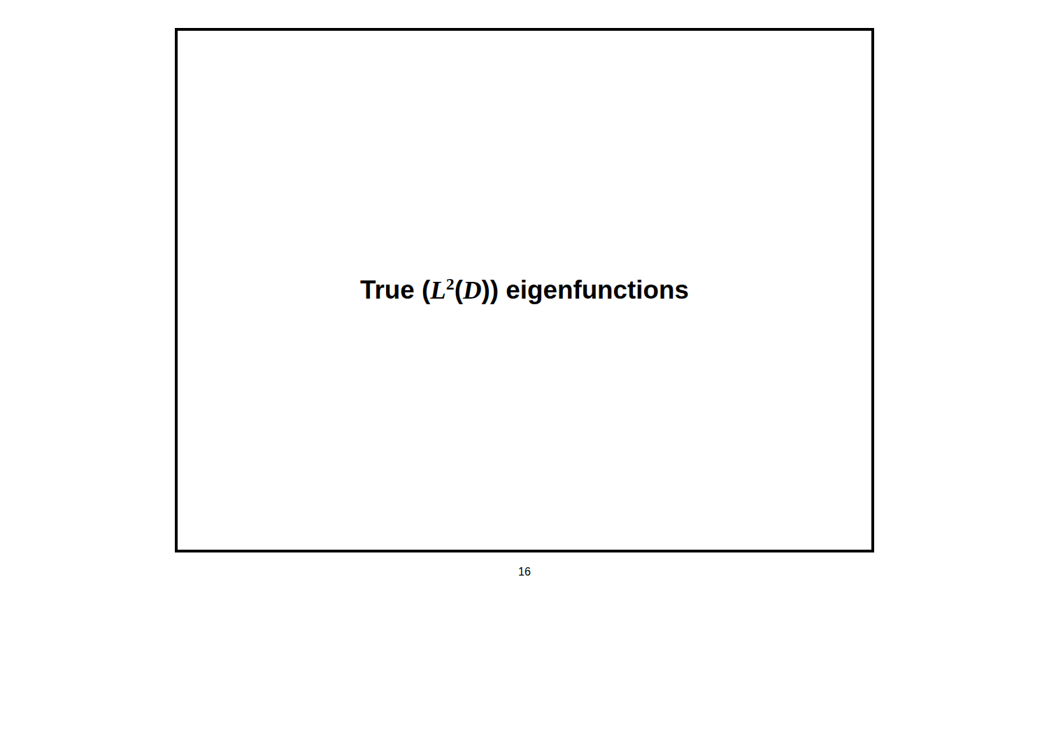True (L2(D)) eigenfunctions
16